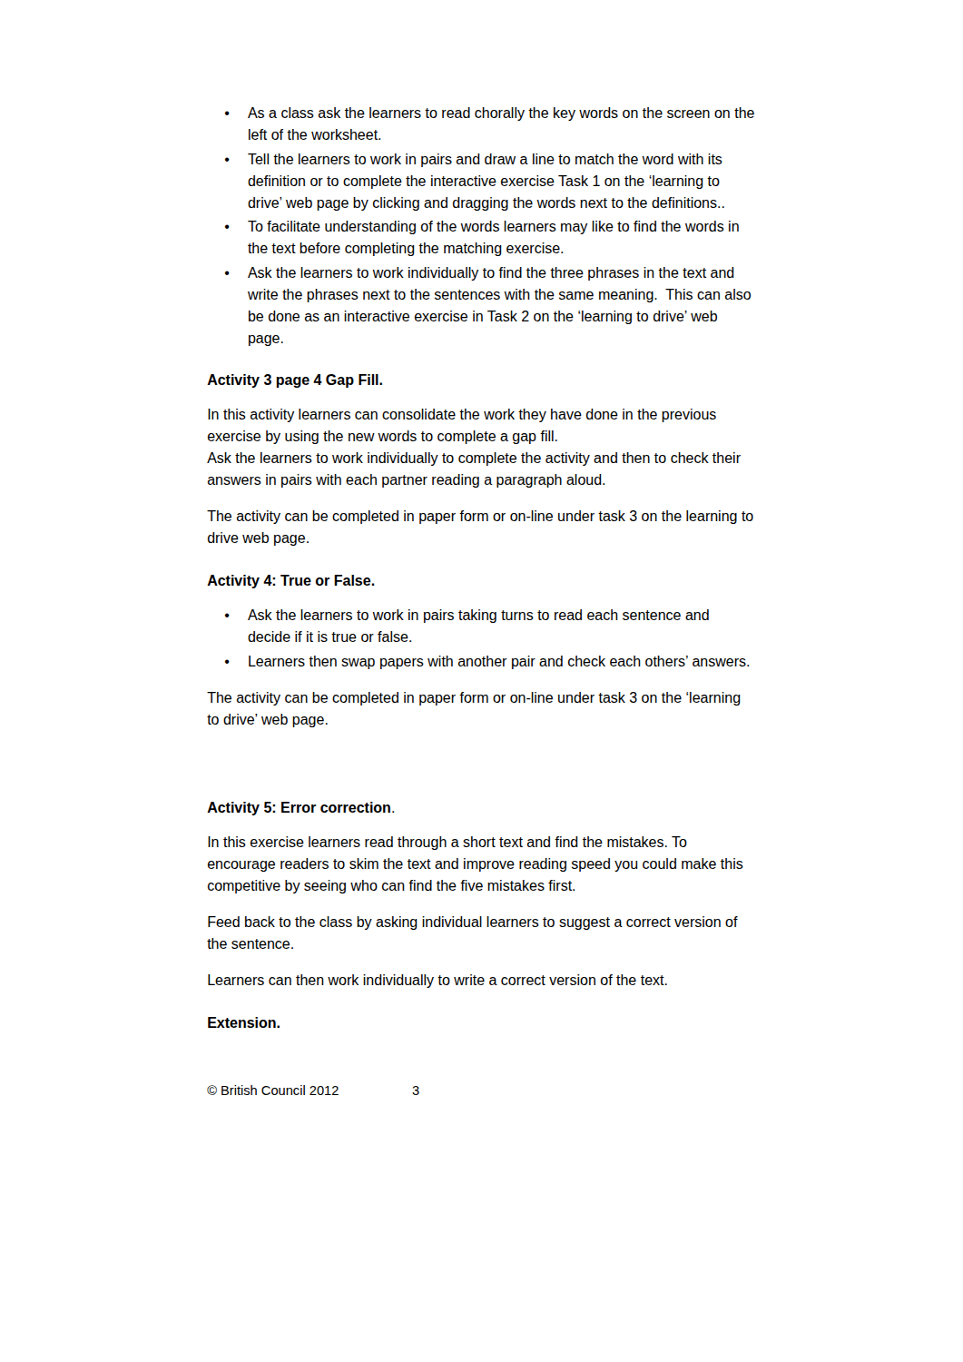As a class ask the learners to read chorally the key words on the screen on the left of the worksheet.
Tell the learners to work in pairs and draw a line to match the word with its definition or to complete the interactive exercise Task 1 on the ‘learning to drive’ web page by clicking and dragging the words next to the definitions..
To facilitate understanding of the words learners may like to find the words in the text before completing the matching exercise.
Ask the learners to work individually to find the three phrases in the text and write the phrases next to the sentences with the same meaning. This can also be done as an interactive exercise in Task 2 on the ‘learning to drive’ web page.
Activity 3 page 4 Gap Fill.
In this activity learners can consolidate the work they have done in the previous exercise by using the new words to complete a gap fill.
Ask the learners to work individually to complete the activity and then to check their answers in pairs with each partner reading a paragraph aloud.
The activity can be completed in paper form or on-line under task 3 on the learning to drive web page.
Activity 4: True or False.
Ask the learners to work in pairs taking turns to read each sentence and decide if it is true or false.
Learners then swap papers with another pair and check each others’ answers.
The activity can be completed in paper form or on-line under task 3 on the ‘learning to drive’ web page.
Activity 5: Error correction.
In this exercise learners read through a short text and find the mistakes. To encourage readers to skim the text and improve reading speed you could make this competitive by seeing who can find the five mistakes first.
Feed back to the class by asking individual learners to suggest a correct version of the sentence.
Learners can then work individually to write a correct version of the text.
Extension.
© British Council 2012 3